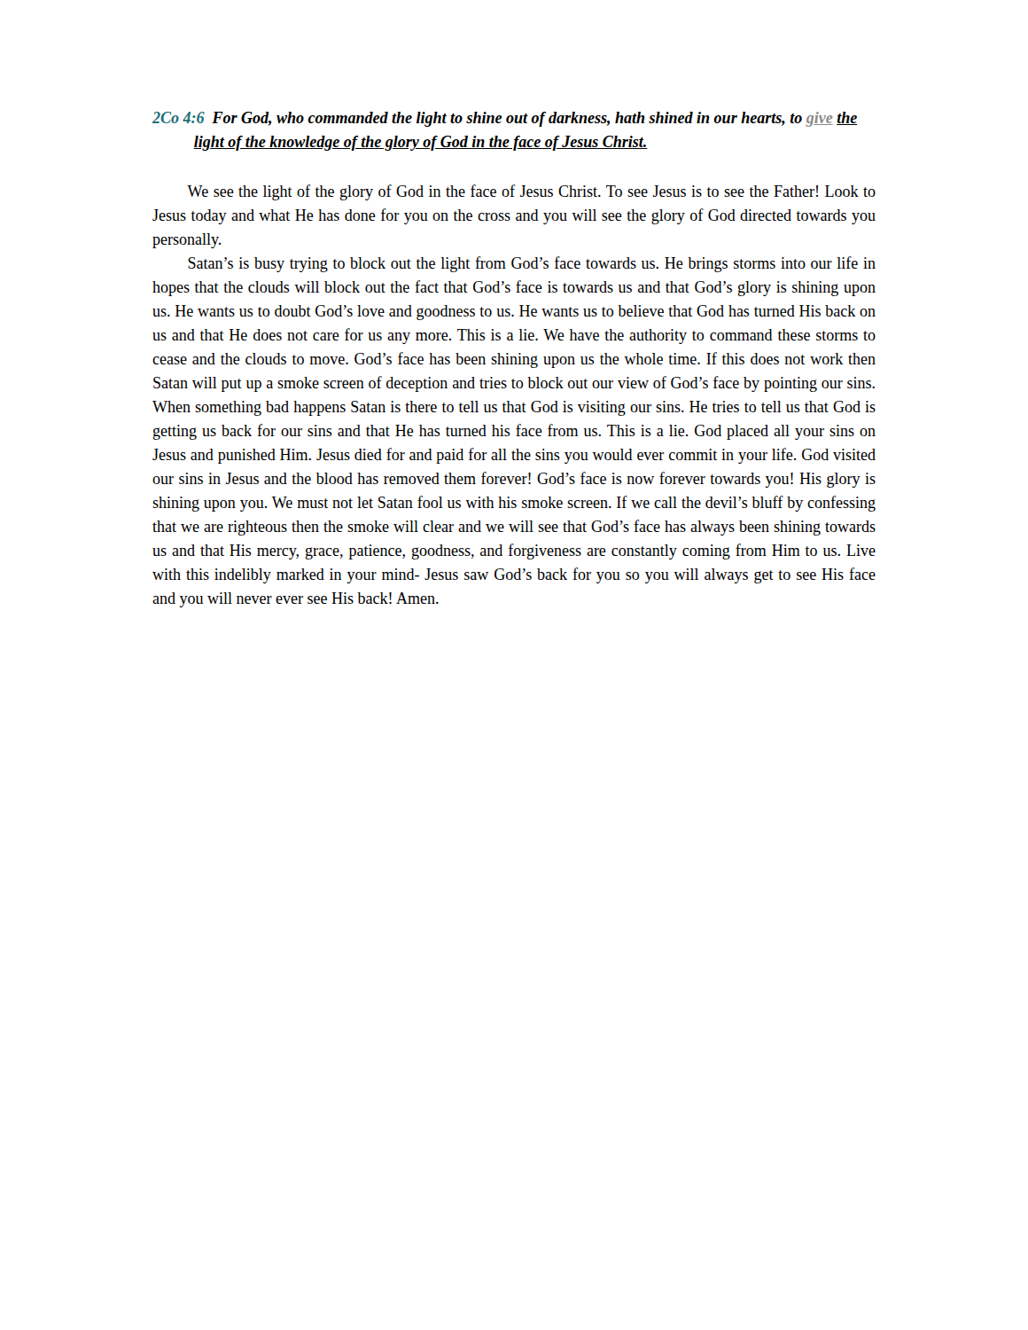2Co 4:6 For God, who commanded the light to shine out of darkness, hath shined in our hearts, to give the light of the knowledge of the glory of God in the face of Jesus Christ.
We see the light of the glory of God in the face of Jesus Christ. To see Jesus is to see the Father! Look to Jesus today and what He has done for you on the cross and you will see the glory of God directed towards you personally.
Satan’s is busy trying to block out the light from God’s face towards us. He brings storms into our life in hopes that the clouds will block out the fact that God’s face is towards us and that God’s glory is shining upon us. He wants us to doubt God’s love and goodness to us. He wants us to believe that God has turned His back on us and that He does not care for us any more. This is a lie. We have the authority to command these storms to cease and the clouds to move. God’s face has been shining upon us the whole time. If this does not work then Satan will put up a smoke screen of deception and tries to block out our view of God’s face by pointing our sins. When something bad happens Satan is there to tell us that God is visiting our sins. He tries to tell us that God is getting us back for our sins and that He has turned his face from us. This is a lie. God placed all your sins on Jesus and punished Him. Jesus died for and paid for all the sins you would ever commit in your life. God visited our sins in Jesus and the blood has removed them forever! God’s face is now forever towards you! His glory is shining upon you. We must not let Satan fool us with his smoke screen. If we call the devil’s bluff by confessing that we are righteous then the smoke will clear and we will see that God’s face has always been shining towards us and that His mercy, grace, patience, goodness, and forgiveness are constantly coming from Him to us. Live with this indelibly marked in your mind- Jesus saw God’s back for you so you will always get to see His face and you will never ever see His back! Amen.